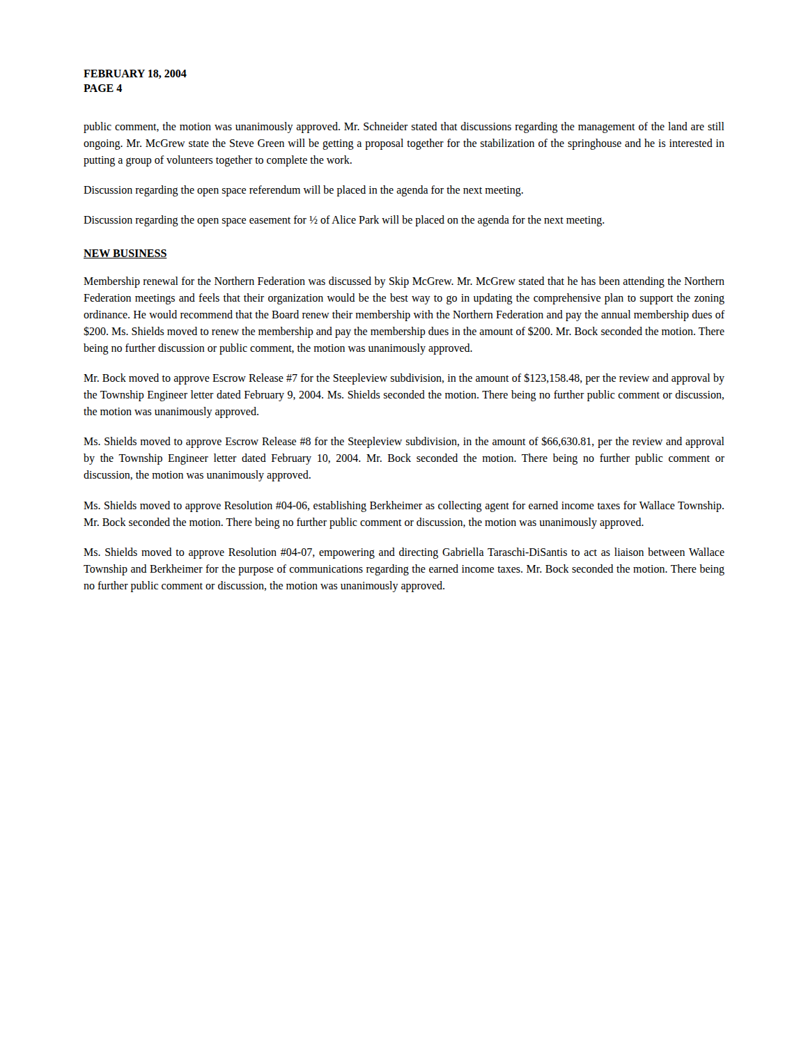FEBRUARY 18, 2004
PAGE 4
public comment, the motion was unanimously approved. Mr. Schneider stated that discussions regarding the management of the land are still ongoing. Mr. McGrew state the Steve Green will be getting a proposal together for the stabilization of the springhouse and he is interested in putting a group of volunteers together to complete the work.
Discussion regarding the open space referendum will be placed in the agenda for the next meeting.
Discussion regarding the open space easement for ½ of Alice Park will be placed on the agenda for the next meeting.
NEW BUSINESS
Membership renewal for the Northern Federation was discussed by Skip McGrew. Mr. McGrew stated that he has been attending the Northern Federation meetings and feels that their organization would be the best way to go in updating the comprehensive plan to support the zoning ordinance. He would recommend that the Board renew their membership with the Northern Federation and pay the annual membership dues of $200. Ms. Shields moved to renew the membership and pay the membership dues in the amount of $200. Mr. Bock seconded the motion. There being no further discussion or public comment, the motion was unanimously approved.
Mr. Bock moved to approve Escrow Release #7 for the Steepleview subdivision, in the amount of $123,158.48, per the review and approval by the Township Engineer letter dated February 9, 2004. Ms. Shields seconded the motion. There being no further public comment or discussion, the motion was unanimously approved.
Ms. Shields moved to approve Escrow Release #8 for the Steepleview subdivision, in the amount of $66,630.81, per the review and approval by the Township Engineer letter dated February 10, 2004. Mr. Bock seconded the motion. There being no further public comment or discussion, the motion was unanimously approved.
Ms. Shields moved to approve Resolution #04-06, establishing Berkheimer as collecting agent for earned income taxes for Wallace Township. Mr. Bock seconded the motion. There being no further public comment or discussion, the motion was unanimously approved.
Ms. Shields moved to approve Resolution #04-07, empowering and directing Gabriella Taraschi-DiSantis to act as liaison between Wallace Township and Berkheimer for the purpose of communications regarding the earned income taxes. Mr. Bock seconded the motion. There being no further public comment or discussion, the motion was unanimously approved.